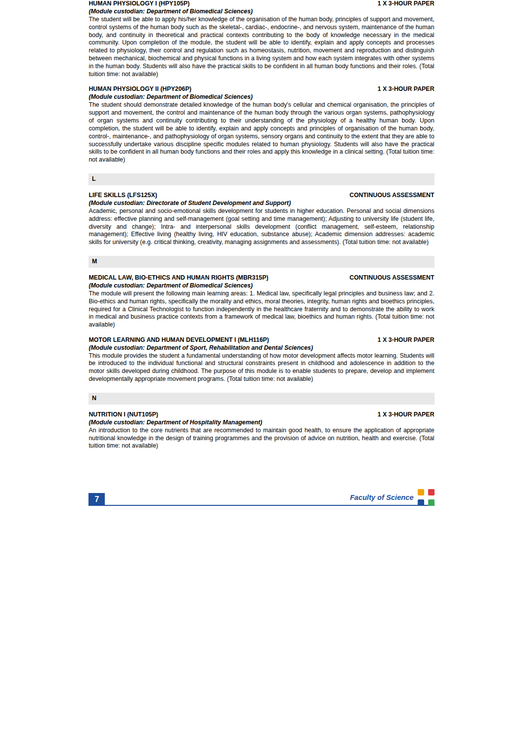HUMAN PHYSIOLOGY I (HPY105P) 1 X 3-HOUR PAPER
(Module custodian: Department of Biomedical Sciences)
The student will be able to apply his/her knowledge of the organisation of the human body, principles of support and movement, control systems of the human body such as the skeletal-, cardiac-, endocrine-, and nervous system, maintenance of the human body, and continuity in theoretical and practical contexts contributing to the body of knowledge necessary in the medical community. Upon completion of the module, the student will be able to identify, explain and apply concepts and processes related to physiology, their control and regulation such as homeostasis, nutrition, movement and reproduction and distinguish between mechanical, biochemical and physical functions in a living system and how each system integrates with other systems in the human body. Students will also have the practical skills to be confident in all human body functions and their roles. (Total tuition time: not available)
HUMAN PHYSIOLOGY II (HPY206P) 1 X 3-HOUR PAPER
(Module custodian: Department of Biomedical Sciences)
The student should demonstrate detailed knowledge of the human body's cellular and chemical organisation, the principles of support and movement, the control and maintenance of the human body through the various organ systems, pathophysiology of organ systems and continuity contributing to their understanding of the physiology of a healthy human body. Upon completion, the student will be able to identify, explain and apply concepts and principles of organisation of the human body, control-, maintenance-, and pathophysiology of organ systems, sensory organs and continuity to the extent that they are able to successfully undertake various discipline specific modules related to human physiology. Students will also have the practical skills to be confident in all human body functions and their roles and apply this knowledge in a clinical setting. (Total tuition time: not available)
L
LIFE SKILLS (LFS125X) CONTINUOUS ASSESSMENT
(Module custodian: Directorate of Student Development and Support)
Academic, personal and socio-emotional skills development for students in higher education. Personal and social dimensions address: effective planning and self-management (goal setting and time management); Adjusting to university life (student life, diversity and change); Intra- and interpersonal skills development (conflict management, self-esteem, relationship management); Effective living (healthy living, HIV education, substance abuse); Academic dimension addresses: academic skills for university (e.g. critical thinking, creativity, managing assignments and assessments). (Total tuition time: not available)
M
MEDICAL LAW, BIO-ETHICS AND HUMAN RIGHTS (MBR315P) CONTINUOUS ASSESSMENT
(Module custodian: Department of Biomedical Sciences)
The module will present the following main learning areas: 1. Medical law, specifically legal principles and business law; and 2. Bio-ethics and human rights, specifically the morality and ethics, moral theories, integrity, human rights and bioethics principles, required for a Clinical Technologist to function independently in the healthcare fraternity and to demonstrate the ability to work in medical and business practice contexts from a framework of medical law, bioethics and human rights. (Total tuition time: not available)
MOTOR LEARNING AND HUMAN DEVELOPMENT I (MLH116P) 1 X 3-HOUR PAPER
(Module custodian: Department of Sport, Rehabilitation and Dental Sciences)
This module provides the student a fundamental understanding of how motor development affects motor learning. Students will be introduced to the individual functional and structural constraints present in childhood and adolescence in addition to the motor skills developed during childhood. The purpose of this module is to enable students to prepare, develop and implement developmentally appropriate movement programs. (Total tuition time: not available)
N
NUTRITION I (NUT105P) 1 X 3-HOUR PAPER
(Module custodian: Department of Hospitality Management)
An introduction to the core nutrients that are recommended to maintain good health, to ensure the application of appropriate nutritional knowledge in the design of training programmes and the provision of advice on nutrition, health and exercise. (Total tuition time: not available)
7
Faculty of Science